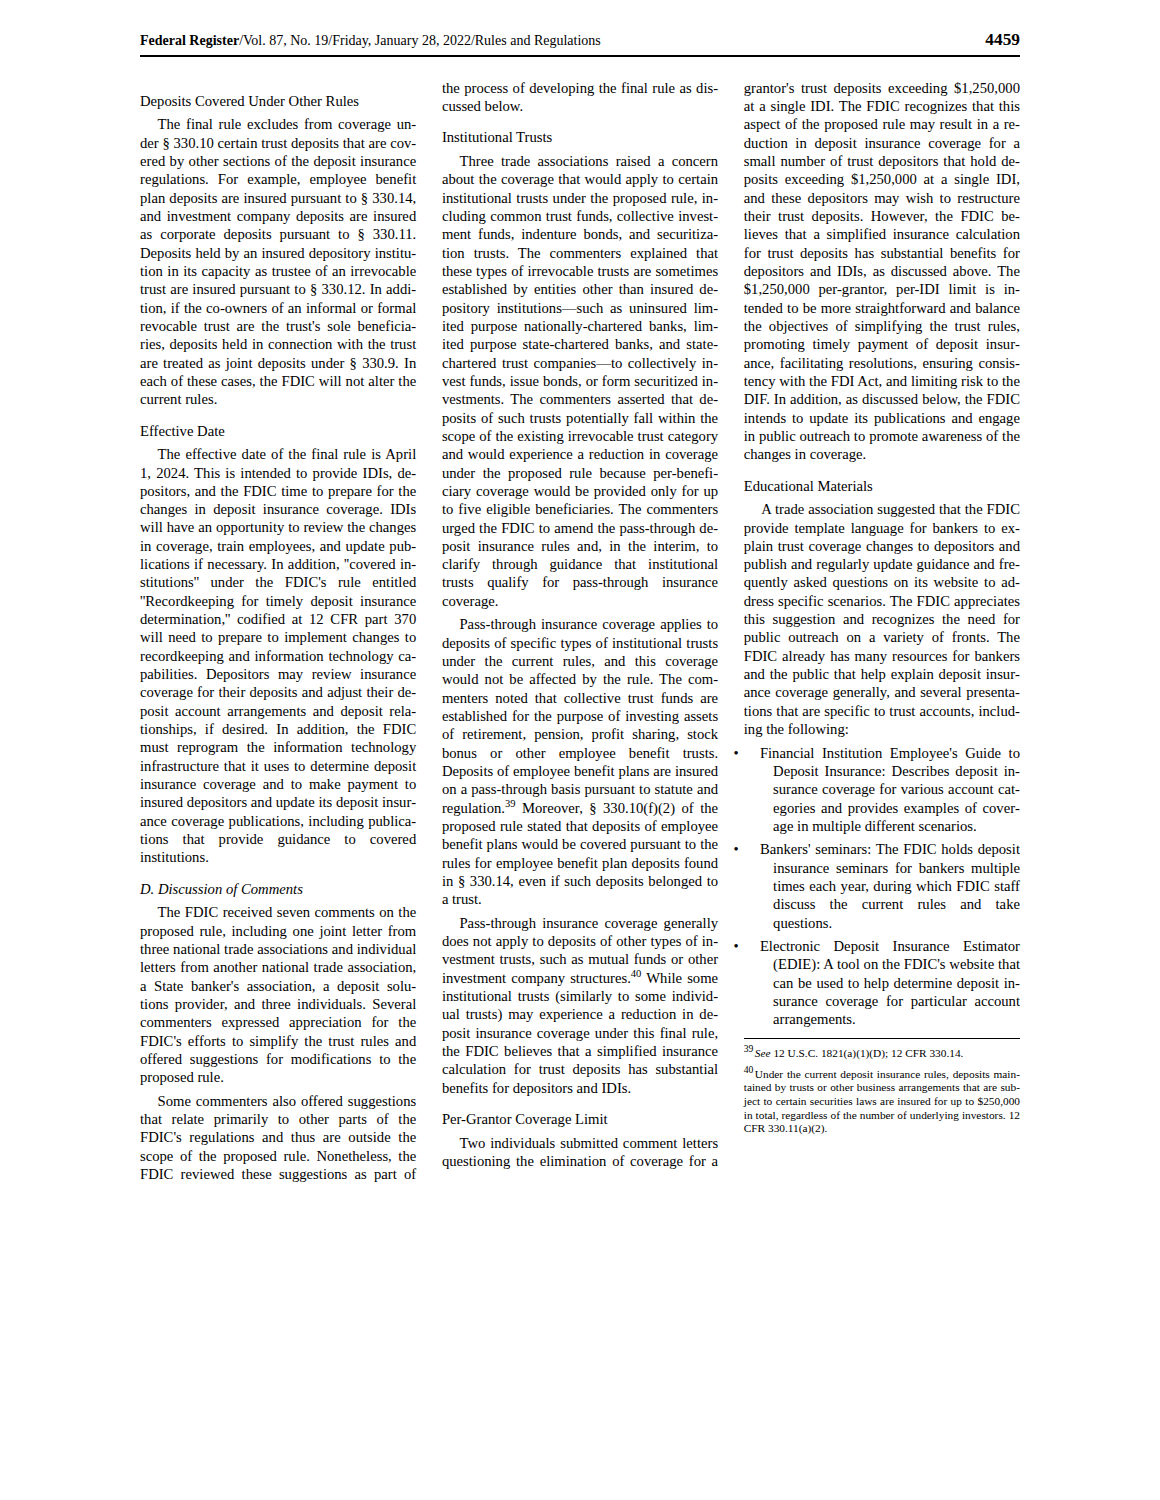Federal Register/Vol. 87, No. 19/Friday, January 28, 2022/Rules and Regulations
4459
Deposits Covered Under Other Rules
The final rule excludes from coverage under § 330.10 certain trust deposits that are covered by other sections of the deposit insurance regulations. For example, employee benefit plan deposits are insured pursuant to § 330.14, and investment company deposits are insured as corporate deposits pursuant to § 330.11. Deposits held by an insured depository institution in its capacity as trustee of an irrevocable trust are insured pursuant to § 330.12. In addition, if the co-owners of an informal or formal revocable trust are the trust's sole beneficiaries, deposits held in connection with the trust are treated as joint deposits under § 330.9. In each of these cases, the FDIC will not alter the current rules.
Effective Date
The effective date of the final rule is April 1, 2024. This is intended to provide IDIs, depositors, and the FDIC time to prepare for the changes in deposit insurance coverage. IDIs will have an opportunity to review the changes in coverage, train employees, and update publications if necessary. In addition, ''covered institutions'' under the FDIC's rule entitled ''Recordkeeping for timely deposit insurance determination,'' codified at 12 CFR part 370 will need to prepare to implement changes to recordkeeping and information technology capabilities. Depositors may review insurance coverage for their deposits and adjust their deposit account arrangements and deposit relationships, if desired. In addition, the FDIC must reprogram the information technology infrastructure that it uses to determine deposit insurance coverage and to make payment to insured depositors and update its deposit insurance coverage publications, including publications that provide guidance to covered institutions.
D. Discussion of Comments
The FDIC received seven comments on the proposed rule, including one joint letter from three national trade associations and individual letters from another national trade association, a State banker's association, a deposit solutions provider, and three individuals. Several commenters expressed appreciation for the FDIC's efforts to simplify the trust rules and offered suggestions for modifications to the proposed rule.
Some commenters also offered suggestions that relate primarily to other parts of the FDIC's regulations and thus are outside the scope of the proposed rule. Nonetheless, the FDIC reviewed these suggestions as part of the process of developing the final rule as discussed below.
Institutional Trusts
Three trade associations raised a concern about the coverage that would apply to certain institutional trusts under the proposed rule, including common trust funds, collective investment funds, indenture bonds, and securitization trusts. The commenters explained that these types of irrevocable trusts are sometimes established by entities other than insured depository institutions—such as uninsured limited purpose nationally-chartered banks, limited purpose state-chartered banks, and state-chartered trust companies—to collectively invest funds, issue bonds, or form securitized investments. The commenters asserted that deposits of such trusts potentially fall within the scope of the existing irrevocable trust category and would experience a reduction in coverage under the proposed rule because per-beneficiary coverage would be provided only for up to five eligible beneficiaries. The commenters urged the FDIC to amend the pass-through deposit insurance rules and, in the interim, to clarify through guidance that institutional trusts qualify for pass-through insurance coverage.
Pass-through insurance coverage applies to deposits of specific types of institutional trusts under the current rules, and this coverage would not be affected by the rule. The commenters noted that collective trust funds are established for the purpose of investing assets of retirement, pension, profit sharing, stock bonus or other employee benefit trusts. Deposits of employee benefit plans are insured on a pass-through basis pursuant to statute and regulation.39 Moreover, § 330.10(f)(2) of the proposed rule stated that deposits of employee benefit plans would be covered pursuant to the rules for employee benefit plan deposits found in § 330.14, even if such deposits belonged to a trust.
Pass-through insurance coverage generally does not apply to deposits of other types of investment trusts, such as mutual funds or other investment company structures.40 While some institutional trusts (similarly to some individual trusts) may experience a reduction in deposit insurance coverage under this final rule, the FDIC believes that a simplified insurance calculation for trust deposits has substantial benefits for depositors and IDIs.
Per-Grantor Coverage Limit
Two individuals submitted comment letters questioning the elimination of coverage for a grantor's trust deposits exceeding $1,250,000 at a single IDI. The FDIC recognizes that this aspect of the proposed rule may result in a reduction in deposit insurance coverage for a small number of trust depositors that hold deposits exceeding $1,250,000 at a single IDI, and these depositors may wish to restructure their trust deposits. However, the FDIC believes that a simplified insurance calculation for trust deposits has substantial benefits for depositors and IDIs, as discussed above. The $1,250,000 per-grantor, per-IDI limit is intended to be more straightforward and balance the objectives of simplifying the trust rules, promoting timely payment of deposit insurance, facilitating resolutions, ensuring consistency with the FDI Act, and limiting risk to the DIF. In addition, as discussed below, the FDIC intends to update its publications and engage in public outreach to promote awareness of the changes in coverage.
Educational Materials
A trade association suggested that the FDIC provide template language for bankers to explain trust coverage changes to depositors and publish and regularly update guidance and frequently asked questions on its website to address specific scenarios. The FDIC appreciates this suggestion and recognizes the need for public outreach on a variety of fronts. The FDIC already has many resources for bankers and the public that help explain deposit insurance coverage generally, and several presentations that are specific to trust accounts, including the following:
Financial Institution Employee's Guide to Deposit Insurance: Describes deposit insurance coverage for various account categories and provides examples of coverage in multiple different scenarios.
Bankers' seminars: The FDIC holds deposit insurance seminars for bankers multiple times each year, during which FDIC staff discuss the current rules and take questions.
Electronic Deposit Insurance Estimator (EDIE): A tool on the FDIC's website that can be used to help determine deposit insurance coverage for particular account arrangements.
39 See 12 U.S.C. 1821(a)(1)(D); 12 CFR 330.14.
40 Under the current deposit insurance rules, deposits maintained by trusts or other business arrangements that are subject to certain securities laws are insured for up to $250,000 in total, regardless of the number of underlying investors. 12 CFR 330.11(a)(2).